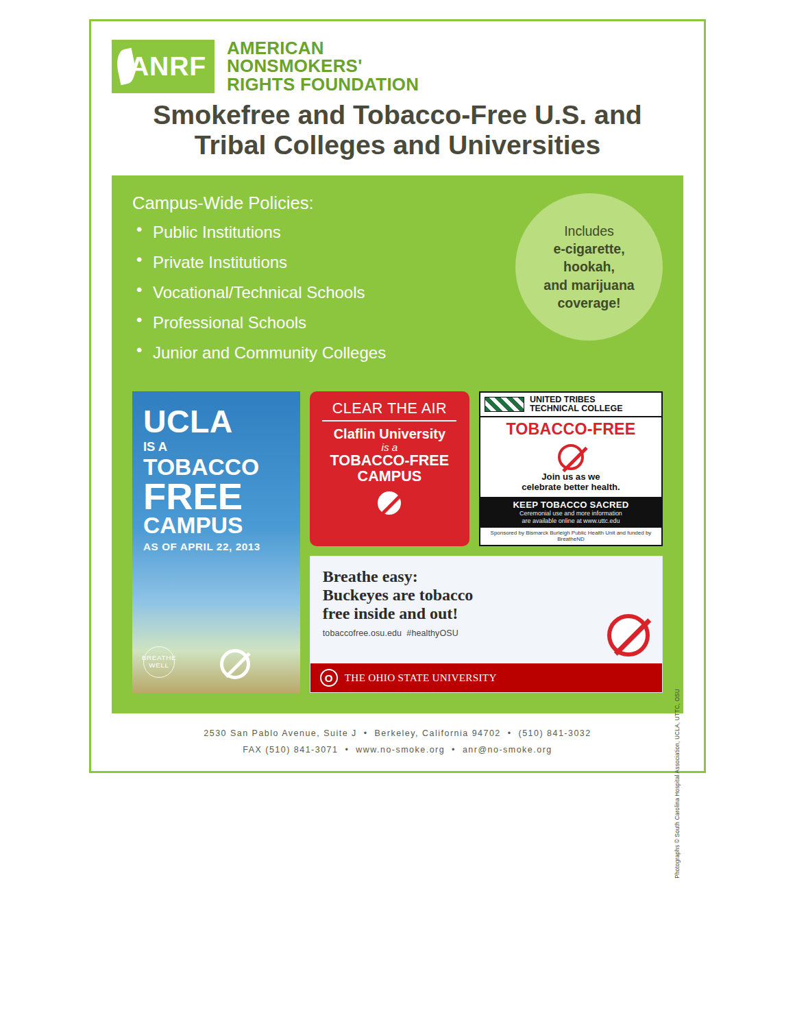ANRF
American Nonsmokers' Rights Foundation
Smokefree and Tobacco-Free U.S. and
Tribal Colleges and Universities
Campus-Wide Policies:
Public Institutions
Private Institutions
Vocational/Technical Schools
Professional Schools
Junior and Community Colleges
Includes
e-cigarette, hookah,
and marijuana
coverage!
UCLA
IS A
TOBACCO
FREE
CAMPUS
AS OF APRIL 22, 2013
BREATHE
WELL
CLEAR THE AIR
Claflin University
is a
TOBACCO-FREE
CAMPUS
United Tribes
Technical College
TOBACCO-FREE
Join us as we
celebrate better health.
KEEP TOBACCO SACRED
Ceremonial use and more information
are available online at www.uttc.edu
Sponsored by Bismarck Burleigh Public Health Unit and funded by BreatheND
Breathe easy:
Buckeyes are tobacco
free inside and out!
tobaccofree.osu.edu #healthyOSU
O THE OHIO STATE UNIVERSITY
Photographs © South Carolina Hospital Association, UCLA, UTTC, OSU
2530 San Pablo Avenue, Suite J • Berkeley, California 94702 • (510) 841-3032
FAX (510) 841-3071 • www.no-smoke.org • anr@no-smoke.org